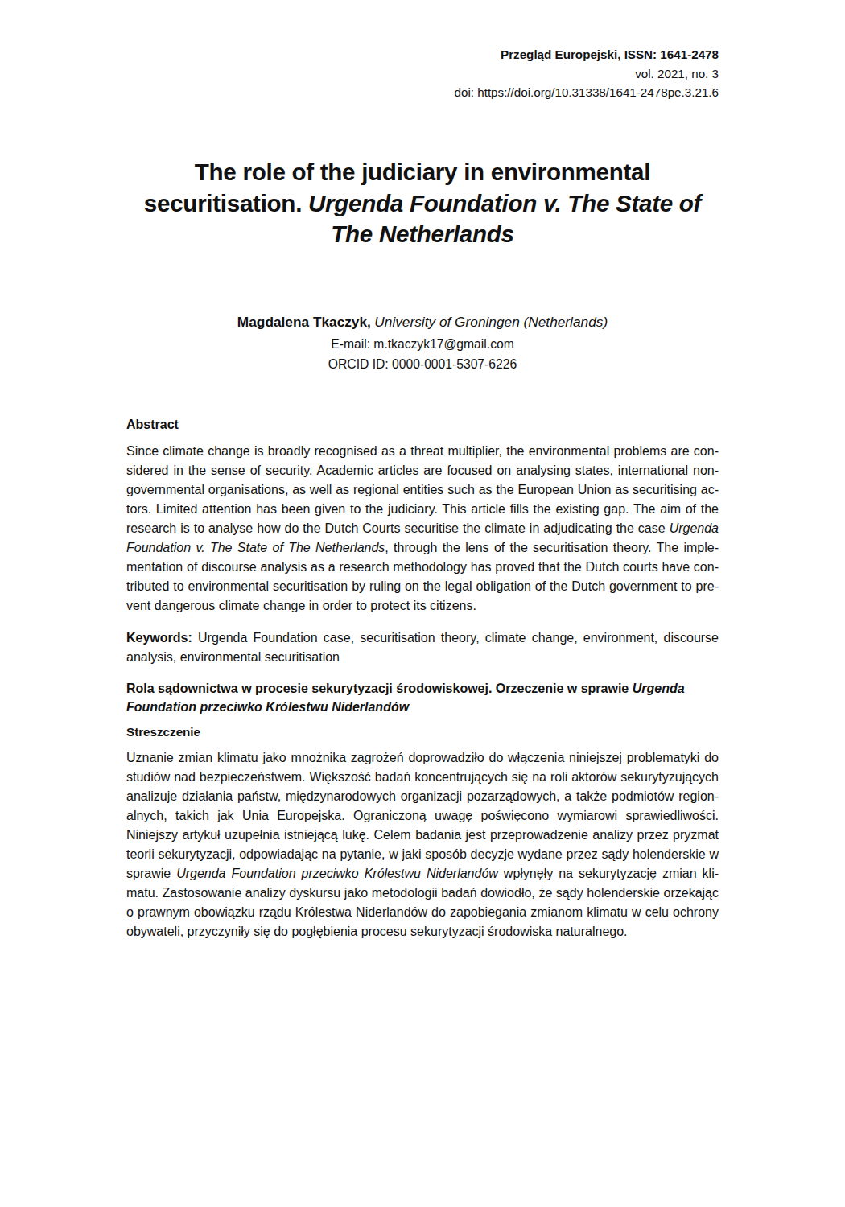Przegląd Europejski, ISSN: 1641-2478
vol. 2021, no. 3
doi: https://doi.org/10.31338/1641-2478pe.3.21.6
The role of the judiciary in environmental securitisation. Urgenda Foundation v. The State of The Netherlands
Magdalena Tkaczyk, University of Groningen (Netherlands)
E-mail: m.tkaczyk17@gmail.com
ORCID ID: 0000-0001-5307-6226
Abstract
Since climate change is broadly recognised as a threat multiplier, the environmental problems are considered in the sense of security. Academic articles are focused on analysing states, international non-governmental organisations, as well as regional entities such as the European Union as securitising actors. Limited attention has been given to the judiciary. This article fills the existing gap. The aim of the research is to analyse how do the Dutch Courts securitise the climate in adjudicating the case Urgenda Foundation v. The State of The Netherlands, through the lens of the securitisation theory. The implementation of discourse analysis as a research methodology has proved that the Dutch courts have contributed to environmental securitisation by ruling on the legal obligation of the Dutch government to prevent dangerous climate change in order to protect its citizens.
Keywords: Urgenda Foundation case, securitisation theory, climate change, environment, discourse analysis, environmental securitisation
Rola sądownictwa w procesie sekurytyzacji środowiskowej. Orzeczenie w sprawie Urgenda Foundation przeciwko Królestwu Niderlandów
Streszczenie
Uznanie zmian klimatu jako mnożnika zagrożeń doprowadziło do włączenia niniejszej problematyki do studiów nad bezpieczeństwem. Większość badań koncentrujących się na roli aktorów sekurytyzujących analizuje działania państw, międzynarodowych organizacji pozarządowych, a także podmiotów regionalnych, takich jak Unia Europejska. Ograniczoną uwagę poświęcono wymiarowi sprawiedliwości. Niniejszy artykuł uzupełnia istniejącą lukę. Celem badania jest przeprowadzenie analizy przez pryzmat teorii sekurytyzacji, odpowiadając na pytanie, w jaki sposób decyzje wydane przez sądy holenderskie w sprawie Urgenda Foundation przeciwko Królestwu Niderlandów wpłynęły na sekurytyzację zmian klimatu. Zastosowanie analizy dyskursu jako metodologii badań dowiodło, że sądy holenderskie orzekając o prawnym obowiązku rządu Królestwa Niderlandów do zapobiegania zmianom klimatu w celu ochrony obywateli, przyczyniły się do pogłębienia procesu sekurytyzacji środowiska naturalnego.